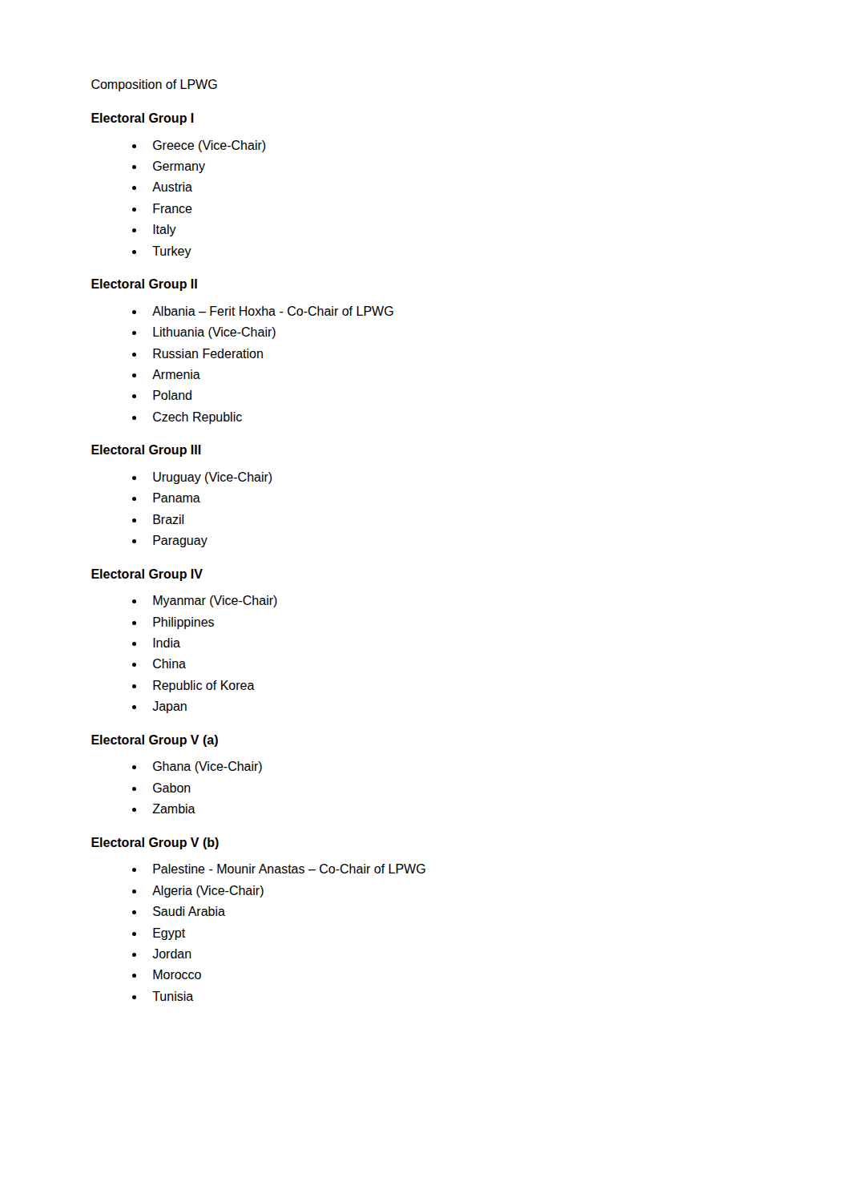Composition of LPWG
Electoral Group I
Greece (Vice-Chair)
Germany
Austria
France
Italy
Turkey
Electoral Group II
Albania – Ferit Hoxha - Co-Chair of LPWG
Lithuania (Vice-Chair)
Russian Federation
Armenia
Poland
Czech Republic
Electoral Group III
Uruguay (Vice-Chair)
Panama
Brazil
Paraguay
Electoral Group IV
Myanmar (Vice-Chair)
Philippines
India
China
Republic of Korea
Japan
Electoral Group V (a)
Ghana (Vice-Chair)
Gabon
Zambia
Electoral Group V (b)
Palestine - Mounir Anastas – Co-Chair of LPWG
Algeria (Vice-Chair)
Saudi Arabia
Egypt
Jordan
Morocco
Tunisia